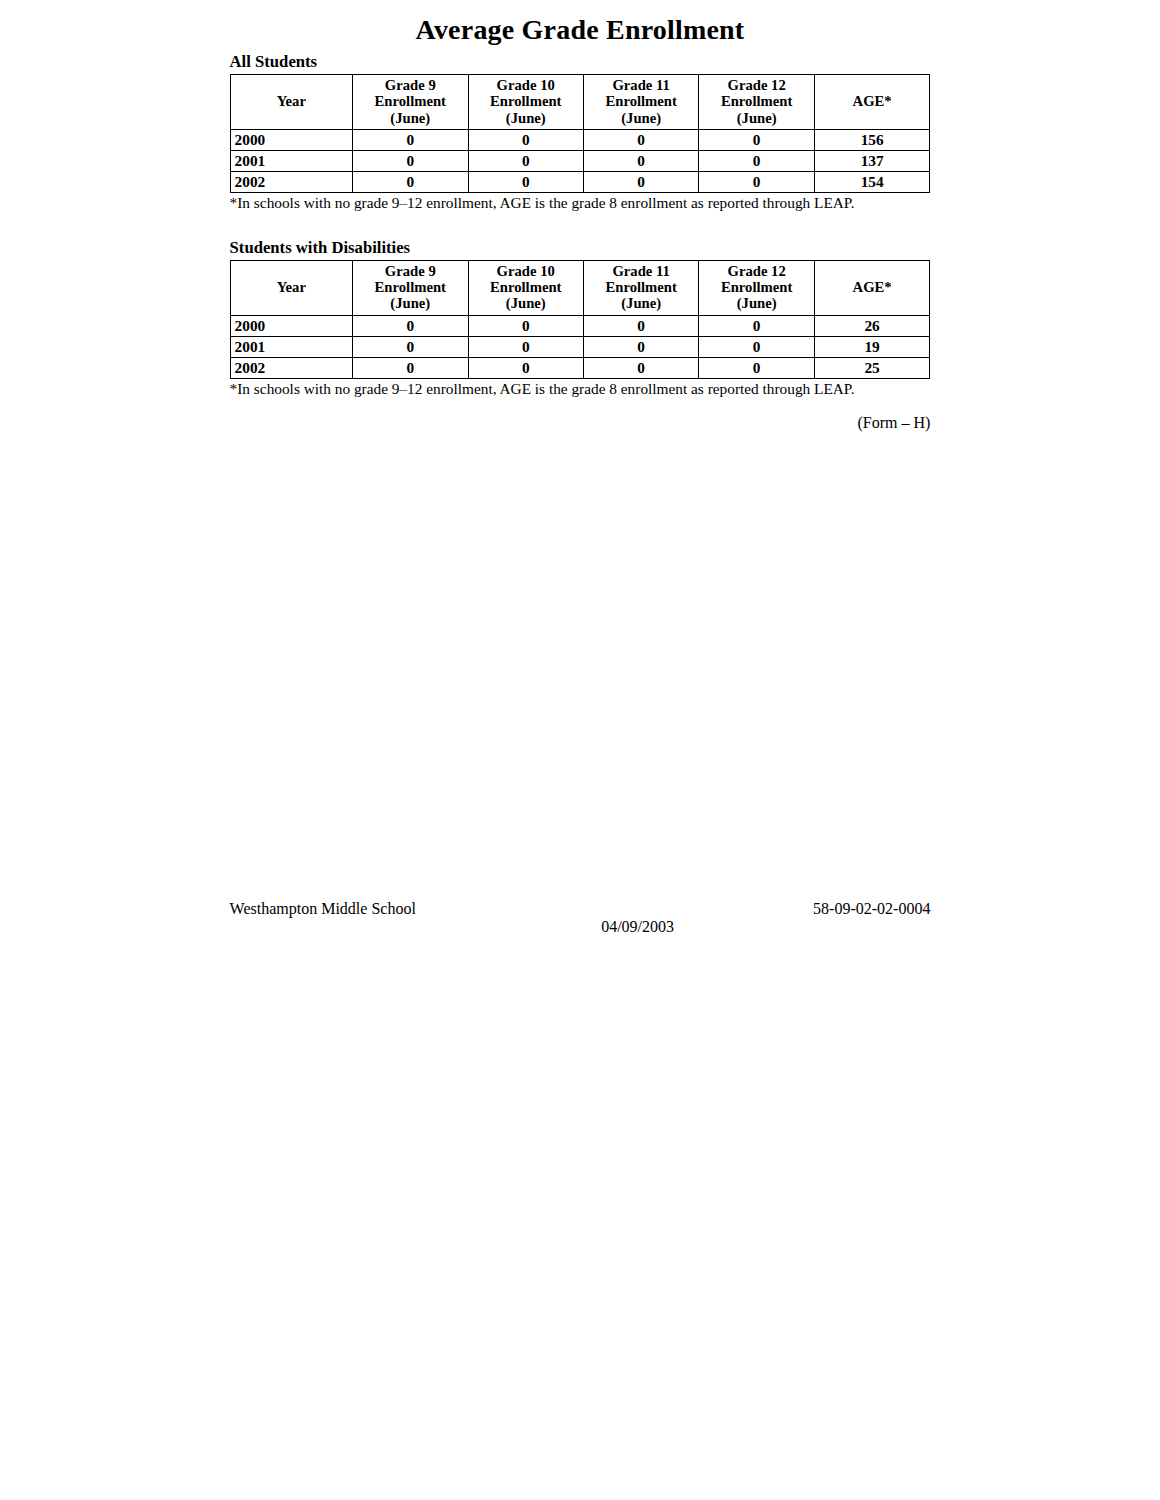Average Grade Enrollment
All Students
| Year | Grade 9 Enrollment (June) | Grade 10 Enrollment (June) | Grade 11 Enrollment (June) | Grade 12 Enrollment (June) | AGE* |
| --- | --- | --- | --- | --- | --- |
| 2000 | 0 | 0 | 0 | 0 | 156 |
| 2001 | 0 | 0 | 0 | 0 | 137 |
| 2002 | 0 | 0 | 0 | 0 | 154 |
*In schools with no grade 9–12 enrollment, AGE is the grade 8 enrollment as reported through LEAP.
Students with Disabilities
| Year | Grade 9 Enrollment (June) | Grade 10 Enrollment (June) | Grade 11 Enrollment (June) | Grade 12 Enrollment (June) | AGE* |
| --- | --- | --- | --- | --- | --- |
| 2000 | 0 | 0 | 0 | 0 | 26 |
| 2001 | 0 | 0 | 0 | 0 | 19 |
| 2002 | 0 | 0 | 0 | 0 | 25 |
*In schools with no grade 9–12 enrollment, AGE is the grade 8 enrollment as reported through LEAP.
(Form – H)
Westhampton Middle School 58-09-02-02-0004
04/09/2003